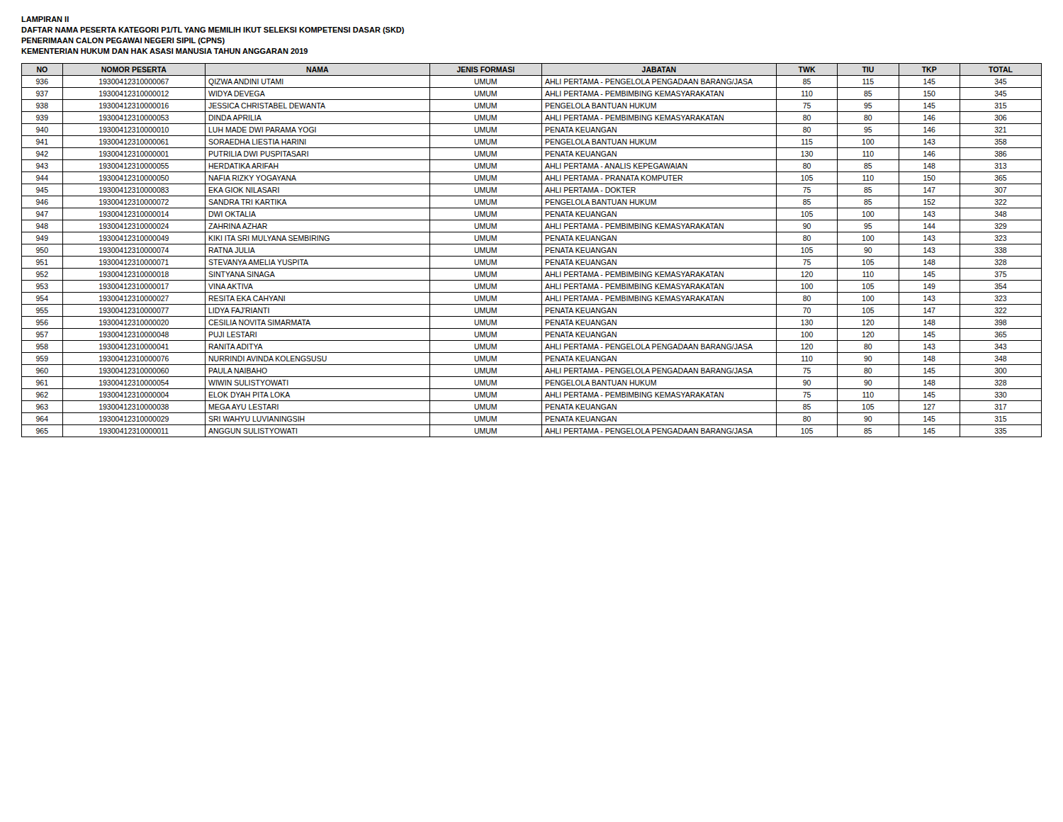LAMPIRAN II
DAFTAR NAMA PESERTA KATEGORI P1/TL YANG MEMILIH IKUT SELEKSI KOMPETENSI DASAR (SKD)
PENERIMAAN CALON PEGAWAI NEGERI SIPIL (CPNS)
KEMENTERIAN HUKUM DAN HAK ASASI MANUSIA TAHUN ANGGARAN 2019
| NO | NOMOR PESERTA | NAMA | JENIS FORMASI | JABATAN | TWK | TIU | TKP | TOTAL |
| --- | --- | --- | --- | --- | --- | --- | --- | --- |
| 936 | 19300412310000067 | QIZWA ANDINI UTAMI | UMUM | AHLI PERTAMA - PENGELOLA PENGADAAN BARANG/JASA | 85 | 115 | 145 | 345 |
| 937 | 19300412310000012 | WIDYA DEVEGA | UMUM | AHLI PERTAMA - PEMBIMBING KEMASYARAKATAN | 110 | 85 | 150 | 345 |
| 938 | 19300412310000016 | JESSICA CHRISTABEL DEWANTA | UMUM | PENGELOLA BANTUAN HUKUM | 75 | 95 | 145 | 315 |
| 939 | 19300412310000053 | DINDA APRILIA | UMUM | AHLI PERTAMA - PEMBIMBING KEMASYARAKATAN | 80 | 80 | 146 | 306 |
| 940 | 19300412310000010 | LUH MADE DWI PARAMA YOGI | UMUM | PENATA KEUANGAN | 80 | 95 | 146 | 321 |
| 941 | 19300412310000061 | SORAEDHA LIESTIA HARINI | UMUM | PENGELOLA BANTUAN HUKUM | 115 | 100 | 143 | 358 |
| 942 | 19300412310000001 | PUTRILIA DWI PUSPITASARI | UMUM | PENATA KEUANGAN | 130 | 110 | 146 | 386 |
| 943 | 19300412310000055 | HERDATIKA ARIFAH | UMUM | AHLI PERTAMA - ANALIS KEPEGAWAIAN | 80 | 85 | 148 | 313 |
| 944 | 19300412310000050 | NAFIA RIZKY YOGAYANA | UMUM | AHLI PERTAMA - PRANATA KOMPUTER | 105 | 110 | 150 | 365 |
| 945 | 19300412310000083 | EKA GIOK NILASARI | UMUM | AHLI PERTAMA - DOKTER | 75 | 85 | 147 | 307 |
| 946 | 19300412310000072 | SANDRA TRI KARTIKA | UMUM | PENGELOLA BANTUAN HUKUM | 85 | 85 | 152 | 322 |
| 947 | 19300412310000014 | DWI OKTALIA | UMUM | PENATA KEUANGAN | 105 | 100 | 143 | 348 |
| 948 | 19300412310000024 | ZAHRINA AZHAR | UMUM | AHLI PERTAMA - PEMBIMBING KEMASYARAKATAN | 90 | 95 | 144 | 329 |
| 949 | 19300412310000049 | KIKI ITA SRI MULYANA SEMBIRING | UMUM | PENATA KEUANGAN | 80 | 100 | 143 | 323 |
| 950 | 19300412310000074 | RATNA JULIA | UMUM | PENATA KEUANGAN | 105 | 90 | 143 | 338 |
| 951 | 19300412310000071 | STEVANYA AMELIA YUSPITA | UMUM | PENATA KEUANGAN | 75 | 105 | 148 | 328 |
| 952 | 19300412310000018 | SINTYANA SINAGA | UMUM | AHLI PERTAMA - PEMBIMBING KEMASYARAKATAN | 120 | 110 | 145 | 375 |
| 953 | 19300412310000017 | VINA AKTIVA | UMUM | AHLI PERTAMA - PEMBIMBING KEMASYARAKATAN | 100 | 105 | 149 | 354 |
| 954 | 19300412310000027 | RESITA EKA CAHYANI | UMUM | AHLI PERTAMA - PEMBIMBING KEMASYARAKATAN | 80 | 100 | 143 | 323 |
| 955 | 19300412310000077 | LIDYA FAJ'RIANTI | UMUM | PENATA KEUANGAN | 70 | 105 | 147 | 322 |
| 956 | 19300412310000020 | CESILIA NOVITA SIMARMATA | UMUM | PENATA KEUANGAN | 130 | 120 | 148 | 398 |
| 957 | 19300412310000048 | PUJI LESTARI | UMUM | PENATA KEUANGAN | 100 | 120 | 145 | 365 |
| 958 | 19300412310000041 | RANITA ADITYA | UMUM | AHLI PERTAMA - PENGELOLA PENGADAAN BARANG/JASA | 120 | 80 | 143 | 343 |
| 959 | 19300412310000076 | NURRINDI AVINDA KOLENGSUSU | UMUM | PENATA KEUANGAN | 110 | 90 | 148 | 348 |
| 960 | 19300412310000060 | PAULA NAIBAHO | UMUM | AHLI PERTAMA - PENGELOLA PENGADAAN BARANG/JASA | 75 | 80 | 145 | 300 |
| 961 | 19300412310000054 | WIWIN SULISTYOWATI | UMUM | PENGELOLA BANTUAN HUKUM | 90 | 90 | 148 | 328 |
| 962 | 19300412310000004 | ELOK DYAH PITA LOKA | UMUM | AHLI PERTAMA - PEMBIMBING KEMASYARAKATAN | 75 | 110 | 145 | 330 |
| 963 | 19300412310000038 | MEGA AYU LESTARI | UMUM | PENATA KEUANGAN | 85 | 105 | 127 | 317 |
| 964 | 19300412310000029 | SRI WAHYU LUVIANINGSIH | UMUM | PENATA KEUANGAN | 80 | 90 | 145 | 315 |
| 965 | 19300412310000011 | ANGGUN SULISTYOWATI | UMUM | AHLI PERTAMA - PENGELOLA PENGADAAN BARANG/JASA | 105 | 85 | 145 | 335 |